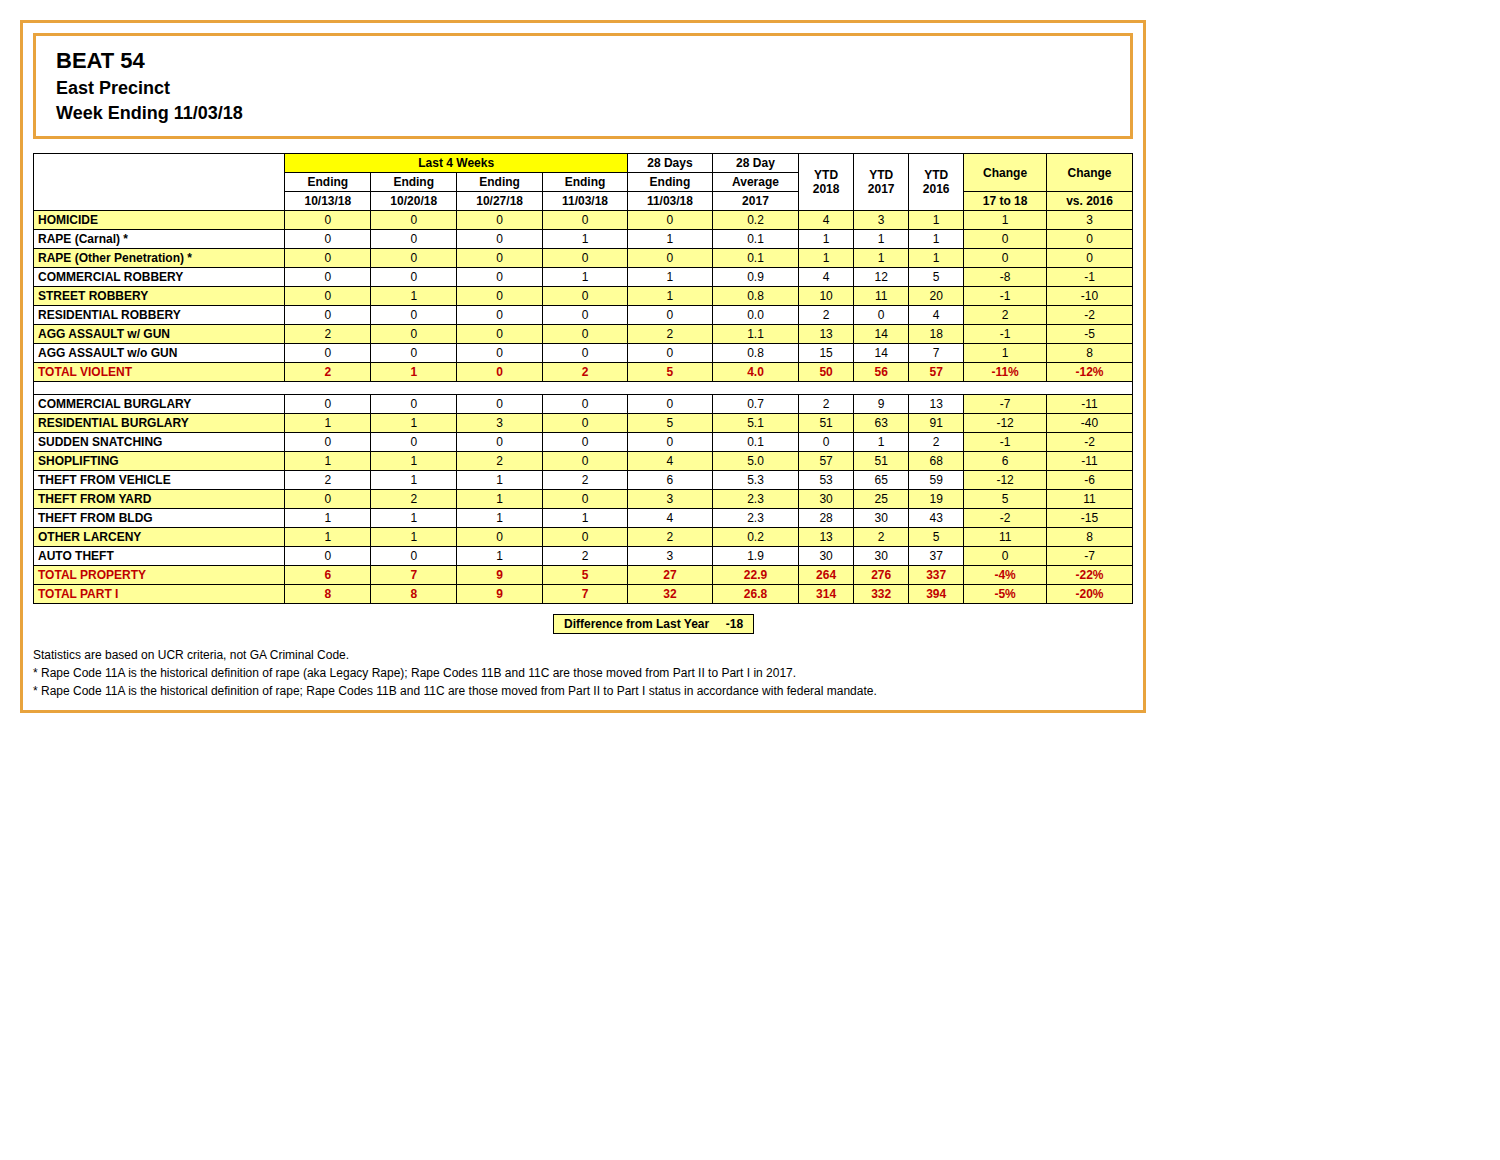BEAT 54
East Precinct
Week Ending 11/03/18
| | Last 4 Weeks | 28 Days | 28 Day | YTD 2018 | YTD 2017 | YTD 2016 | Change | Change |
| --- | --- | --- | --- | --- | --- | --- | --- | --- |
| Ending | Ending | Ending | Ending | Ending | Average |
| 10/13/18 | 10/20/18 | 10/27/18 | 11/03/18 | 11/03/18 | 2017 | 17 to 18 | vs. 2016 |
| HOMICIDE | 0 | 0 | 0 | 0 | 0 | 0.2 | 4 | 3 | 1 | 1 | 3 |
| RAPE (Carnal) * | 0 | 0 | 0 | 1 | 1 | 0.1 | 1 | 1 | 1 | 0 | 0 |
| RAPE (Other Penetration) * | 0 | 0 | 0 | 0 | 0 | 0.1 | 1 | 1 | 1 | 0 | 0 |
| COMMERCIAL ROBBERY | 0 | 0 | 0 | 1 | 1 | 0.9 | 4 | 12 | 5 | -8 | -1 |
| STREET ROBBERY | 0 | 1 | 0 | 0 | 1 | 0.8 | 10 | 11 | 20 | -1 | -10 |
| RESIDENTIAL ROBBERY | 0 | 0 | 0 | 0 | 0 | 0.0 | 2 | 0 | 4 | 2 | -2 |
| AGG ASSAULT w/ GUN | 2 | 0 | 0 | 0 | 2 | 1.1 | 13 | 14 | 18 | -1 | -5 |
| AGG ASSAULT w/o GUN | 0 | 0 | 0 | 0 | 0 | 0.8 | 15 | 14 | 7 | 1 | 8 |
| TOTAL VIOLENT | 2 | 1 | 0 | 2 | 5 | 4.0 | 50 | 56 | 57 | -11% | -12% |
| COMMERCIAL BURGLARY | 0 | 0 | 0 | 0 | 0 | 0.7 | 2 | 9 | 13 | -7 | -11 |
| RESIDENTIAL BURGLARY | 1 | 1 | 3 | 0 | 5 | 5.1 | 51 | 63 | 91 | -12 | -40 |
| SUDDEN SNATCHING | 0 | 0 | 0 | 0 | 0 | 0.1 | 0 | 1 | 2 | -1 | -2 |
| SHOPLIFTING | 1 | 1 | 2 | 0 | 4 | 5.0 | 57 | 51 | 68 | 6 | -11 |
| THEFT FROM VEHICLE | 2 | 1 | 1 | 2 | 6 | 5.3 | 53 | 65 | 59 | -12 | -6 |
| THEFT FROM YARD | 0 | 2 | 1 | 0 | 3 | 2.3 | 30 | 25 | 19 | 5 | 11 |
| THEFT FROM BLDG | 1 | 1 | 1 | 1 | 4 | 2.3 | 28 | 30 | 43 | -2 | -15 |
| OTHER LARCENY | 1 | 1 | 0 | 0 | 2 | 0.2 | 13 | 2 | 5 | 11 | 8 |
| AUTO THEFT | 0 | 0 | 1 | 2 | 3 | 1.9 | 30 | 30 | 37 | 0 | -7 |
| TOTAL PROPERTY | 6 | 7 | 9 | 5 | 27 | 22.9 | 264 | 276 | 337 | -4% | -22% |
| TOTAL PART I | 8 | 8 | 9 | 7 | 32 | 26.8 | 314 | 332 | 394 | -5% | -20% |
Difference from Last Year -18
Statistics are based on UCR criteria, not GA Criminal Code.
* Rape Code 11A is the historical definition of rape (aka Legacy Rape); Rape Codes 11B and 11C are those moved from Part II to Part I in 2017.
* Rape Code 11A is the historical definition of rape; Rape Codes 11B and 11C are those moved from Part II to Part I status in accordance with federal mandate.